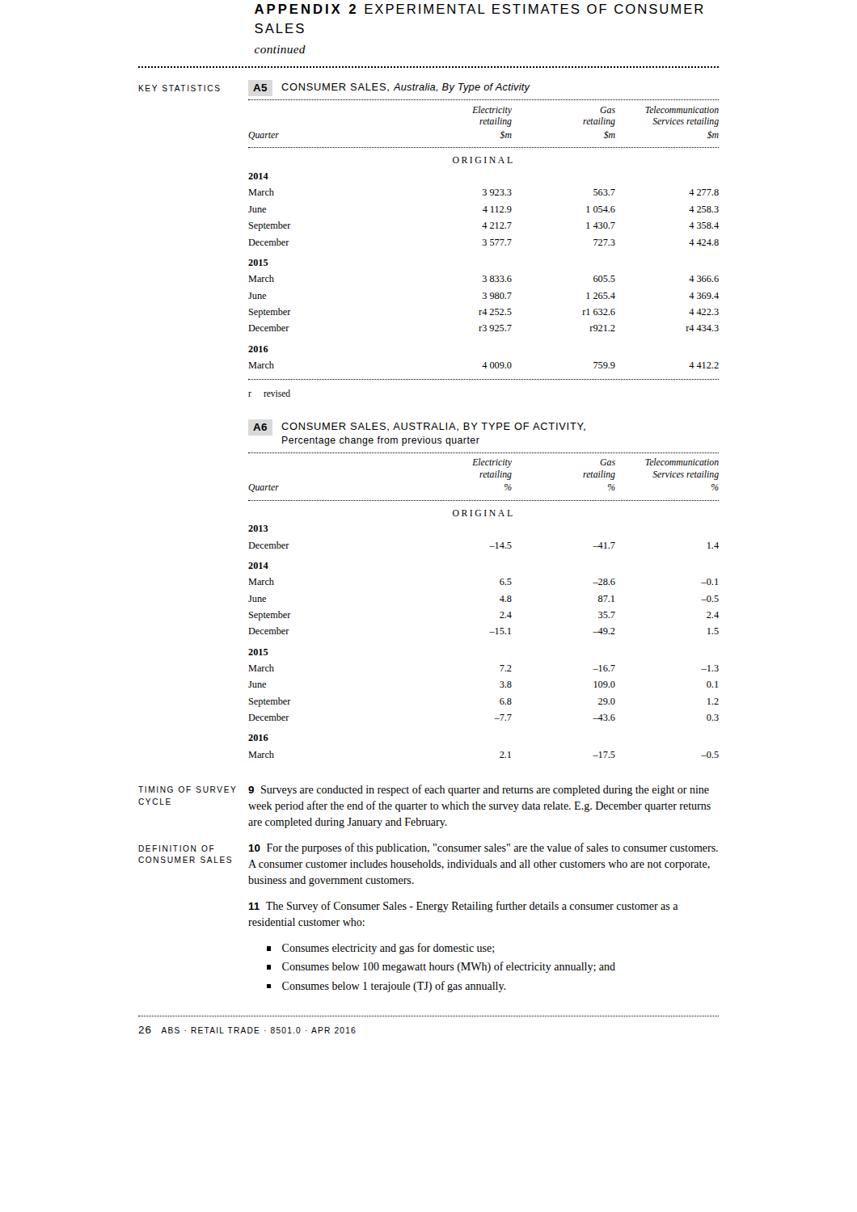APPENDIX 2 EXPERIMENTAL ESTIMATES OF CONSUMER SALES
continued
Key statistics
A5
CONSUMER SALES, Australia, By Type of Activity
| | Electricity retailing | Gas retailing | Telecommunication Services retailing |
| --- | --- | --- | --- |
| Quarter | $m | $m | $m |
| ORIGINAL |
| 2014 | | | |
| March | 3 923.3 | 563.7 | 4 277.8 |
| June | 4 112.9 | 1 054.6 | 4 258.3 |
| September | 4 212.7 | 1 430.7 | 4 358.4 |
| December | 3 577.7 | 727.3 | 4 424.8 |
| 2015 | | | |
| March | 3 833.6 | 605.5 | 4 366.6 |
| June | 3 980.7 | 1 265.4 | 4 369.4 |
| September | r4 252.5 | r1 632.6 | 4 422.3 |
| December | r3 925.7 | r921.2 | r4 434.3 |
| 2016 | | | |
| March | 4 009.0 | 759.9 | 4 412.2 |
rrevised
A6
CONSUMER SALES, AUSTRALIA, BY TYPE OF ACTIVITY, Percentage change from previous quarter
| | Electricity retailing | Gas retailing | Telecommunication Services retailing |
| --- | --- | --- | --- |
| Quarter | % | % | % |
| ORIGINAL |
| 2013 | | | |
| December | –14.5 | –41.7 | 1.4 |
| 2014 | | | |
| March | 6.5 | –28.6 | –0.1 |
| June | 4.8 | 87.1 | –0.5 |
| September | 2.4 | 35.7 | 2.4 |
| December | –15.1 | –49.2 | 1.5 |
| 2015 | | | |
| March | 7.2 | –16.7 | –1.3 |
| June | 3.8 | 109.0 | 0.1 |
| September | 6.8 | 29.0 | 1.2 |
| December | –7.7 | –43.6 | 0.3 |
| 2016 | | | |
| March | 2.1 | –17.5 | –0.5 |
Timing of survey cycle
9 Surveys are conducted in respect of each quarter and returns are completed during the eight or nine week period after the end of the quarter to which the survey data relate. E.g. December quarter returns are completed during January and February.
Definition of consumer sales
10 For the purposes of this publication, "consumer sales" are the value of sales to consumer customers. A consumer customer includes households, individuals and all other customers who are not corporate, business and government customers.
11 The Survey of Consumer Sales - Energy Retailing further details a consumer customer as a residential customer who:
Consumes electricity and gas for domestic use;
Consumes below 100 megawatt hours (MWh) of electricity annually; and
Consumes below 1 terajoule (TJ) of gas annually.
26 ABS · RETAIL TRADE · 8501.0 · APR 2016